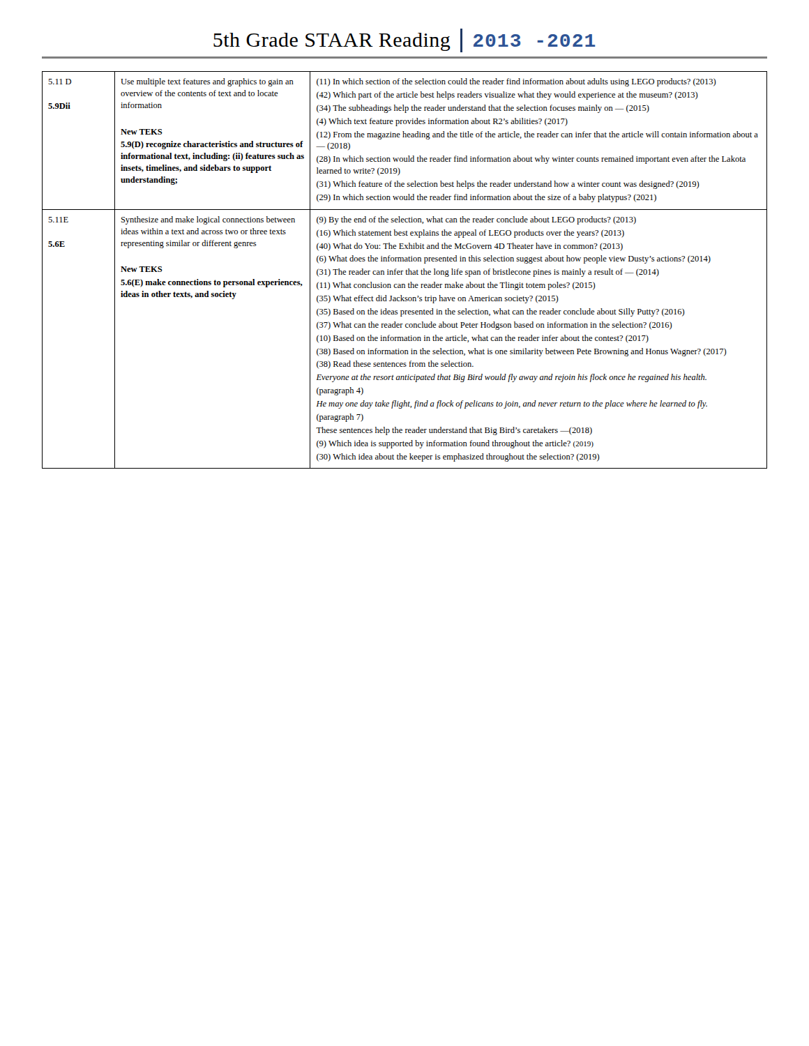5th Grade STAAR Reading 2013 -2021
| 5.11 D 5.9Dii | Use multiple text features and graphics to gain an overview of the contents of text and to locate information New TEKS 5.9(D) recognize characteristics and structures of informational text, including: (ii) features such as insets, timelines, and sidebars to support understanding; | (11) In which section of the selection could the reader find information about adults using LEGO products? (2013) (42) Which part of the article best helps readers visualize what they would experience at the museum? (2013) (34) The subheadings help the reader understand that the selection focuses mainly on — (2015) (4) Which text feature provides information about R2’s abilities? (2017) (12) From the magazine heading and the title of the article, the reader can infer that the article will contain information about a — (2018) (28) In which section would the reader find information about why winter counts remained important even after the Lakota learned to write? (2019) (31) Which feature of the selection best helps the reader understand how a winter count was designed? (2019) (29) In which section would the reader find information about the size of a baby platypus? (2021) |
| 5.11E 5.6E | Synthesize and make logical connections between ideas within a text and across two or three texts representing similar or different genres New TEKS 5.6(E) make connections to personal experiences, ideas in other texts, and society | (9) By the end of the selection, what can the reader conclude about LEGO products? (2013) (16) Which statement best explains the appeal of LEGO products over the years? (2013) (40) What do You: The Exhibit and the McGovern 4D Theater have in common? (2013) (6) What does the information presented in this selection suggest about how people view Dusty’s actions? (2014) (31) The reader can infer that the long life span of bristlecone pines is mainly a result of — (2014) (11) What conclusion can the reader make about the Tlingit totem poles? (2015) (35) What effect did Jackson’s trip have on American society? (2015) (35) Based on the ideas presented in the selection, what can the reader conclude about Silly Putty? (2016) (37) What can the reader conclude about Peter Hodgson based on information in the selection? (2016) (10) Based on the information in the article, what can the reader infer about the contest? (2017) (38) Based on information in the selection, what is one similarity between Pete Browning and Honus Wagner? (2017) (38) Read these sentences from the selection. Everyone at the resort anticipated that Big Bird would fly away and rejoin his flock once he regained his health. (paragraph 4) He may one day take flight, find a flock of pelicans to join, and never return to the place where he learned to fly. (paragraph 7) These sentences help the reader understand that Big Bird’s caretakers —(2018) (9) Which idea is supported by information found throughout the article? (2019) (30) Which idea about the keeper is emphasized throughout the selection? (2019) |